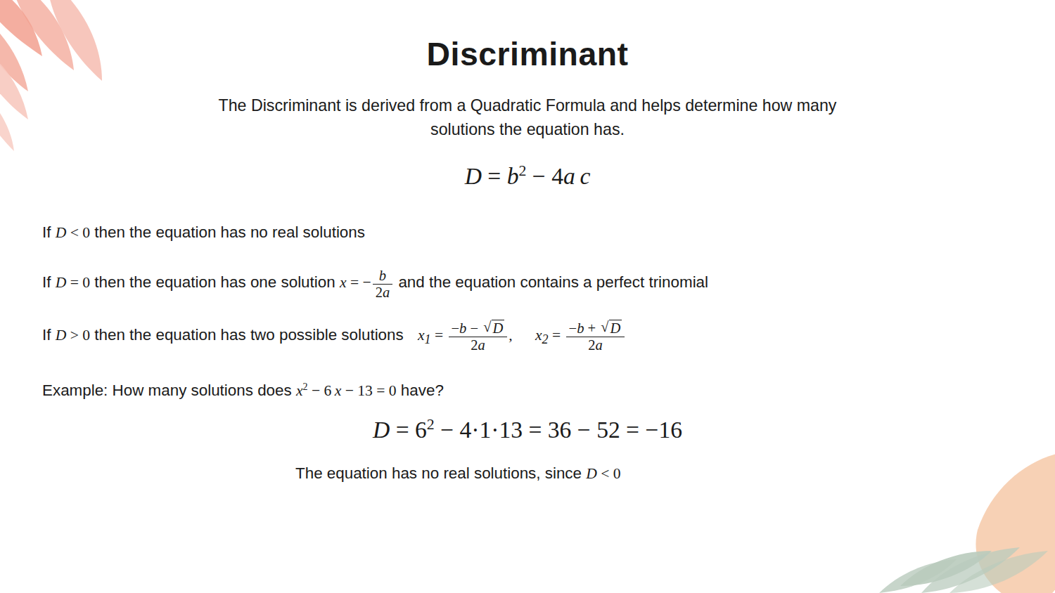Discriminant
The Discriminant is derived from a Quadratic Formula and helps determine how many solutions the equation has.
D = b2 − 4 a c
If D < 0 then the equation has no real solutions
If D = 0 then the equation has one solution x = −b 2 a and the equation contains a perfect trinomial
If D > 0 then the equation has two possible solutions x1 = −b − D 2 a , x2 = −b + D 2 a
Example: How many solutions does x2 − 6 x − 13 = 0 have?
D = 62 − 4·1·13 = 36 − 52 = −16
The equation has no real solutions, since D < 0